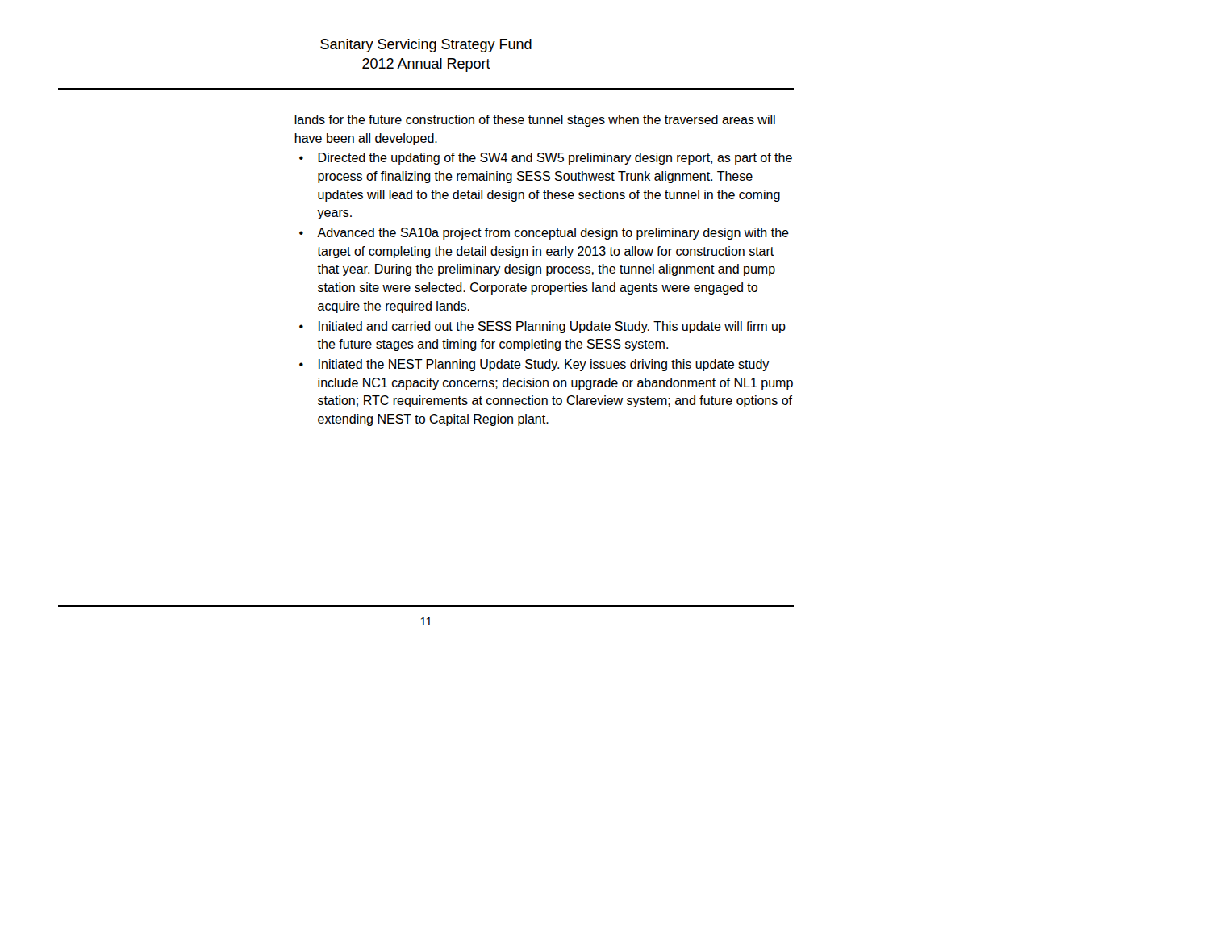Sanitary Servicing Strategy Fund 2012 Annual Report
lands for the future construction of these tunnel stages when the traversed areas will have been all developed.
Directed the updating of the SW4 and SW5 preliminary design report, as part of the process of finalizing the remaining SESS Southwest Trunk alignment. These updates will lead to the detail design of these sections of the tunnel in the coming years.
Advanced the SA10a project from conceptual design to preliminary design with the target of completing the detail design in early 2013 to allow for construction start that year. During the preliminary design process, the tunnel alignment and pump station site were selected. Corporate properties land agents were engaged to acquire the required lands.
Initiated and carried out the SESS Planning Update Study. This update will firm up the future stages and timing for completing the SESS system.
Initiated the NEST Planning Update Study. Key issues driving this update study include NC1 capacity concerns; decision on upgrade or abandonment of NL1 pump station; RTC requirements at connection to Clareview system; and future options of extending NEST to Capital Region plant.
11